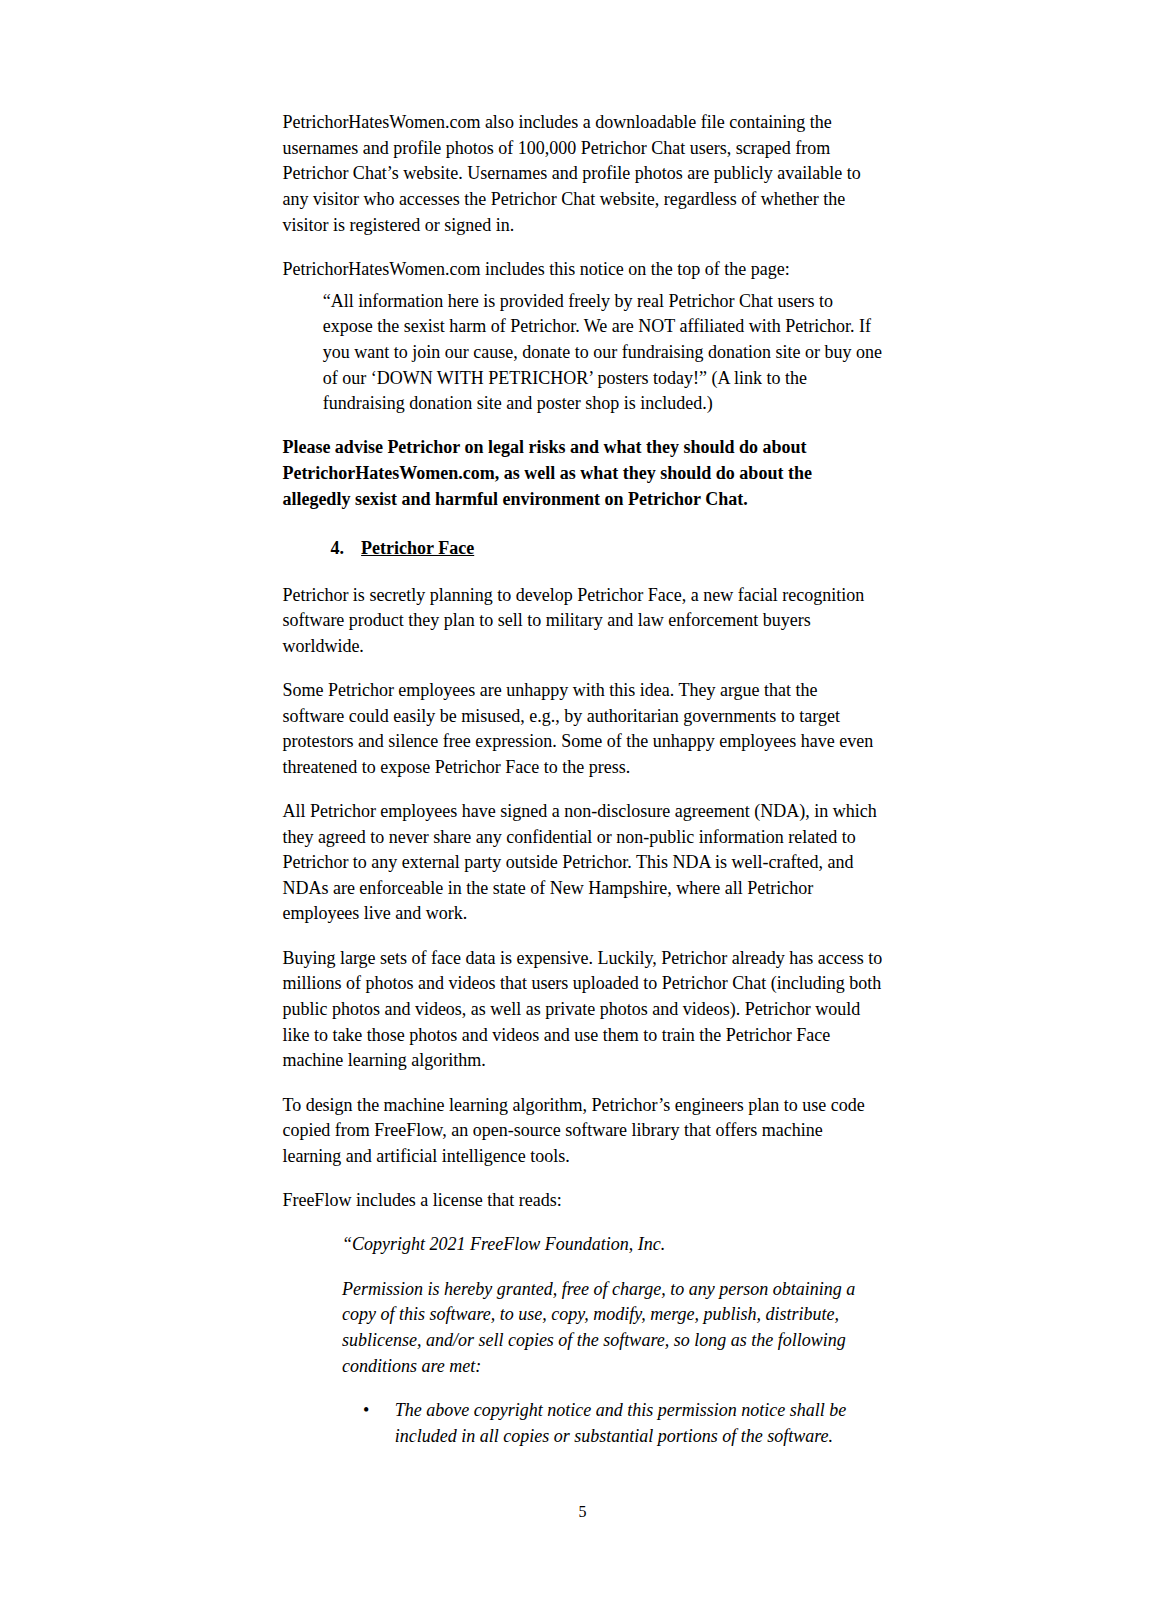PetrichorHatesWomen.com also includes a downloadable file containing the usernames and profile photos of 100,000 Petrichor Chat users, scraped from Petrichor Chat’s website. Usernames and profile photos are publicly available to any visitor who accesses the Petrichor Chat website, regardless of whether the visitor is registered or signed in.
PetrichorHatesWomen.com includes this notice on the top of the page:
“All information here is provided freely by real Petrichor Chat users to expose the sexist harm of Petrichor. We are NOT affiliated with Petrichor. If you want to join our cause, donate to our fundraising donation site or buy one of our ‘DOWN WITH PETRICHOR’ posters today!” (A link to the fundraising donation site and poster shop is included.)
Please advise Petrichor on legal risks and what they should do about PetrichorHatesWomen.com, as well as what they should do about the allegedly sexist and harmful environment on Petrichor Chat.
4. Petrichor Face
Petrichor is secretly planning to develop Petrichor Face, a new facial recognition software product they plan to sell to military and law enforcement buyers worldwide.
Some Petrichor employees are unhappy with this idea. They argue that the software could easily be misused, e.g., by authoritarian governments to target protestors and silence free expression. Some of the unhappy employees have even threatened to expose Petrichor Face to the press.
All Petrichor employees have signed a non-disclosure agreement (NDA), in which they agreed to never share any confidential or non-public information related to Petrichor to any external party outside Petrichor. This NDA is well-crafted, and NDAs are enforceable in the state of New Hampshire, where all Petrichor employees live and work.
Buying large sets of face data is expensive. Luckily, Petrichor already has access to millions of photos and videos that users uploaded to Petrichor Chat (including both public photos and videos, as well as private photos and videos). Petrichor would like to take those photos and videos and use them to train the Petrichor Face machine learning algorithm.
To design the machine learning algorithm, Petrichor’s engineers plan to use code copied from FreeFlow, an open-source software library that offers machine learning and artificial intelligence tools.
FreeFlow includes a license that reads:
“Copyright 2021 FreeFlow Foundation, Inc.
Permission is hereby granted, free of charge, to any person obtaining a copy of this software, to use, copy, modify, merge, publish, distribute, sublicense, and/or sell copies of the software, so long as the following conditions are met:
The above copyright notice and this permission notice shall be included in all copies or substantial portions of the software.
5